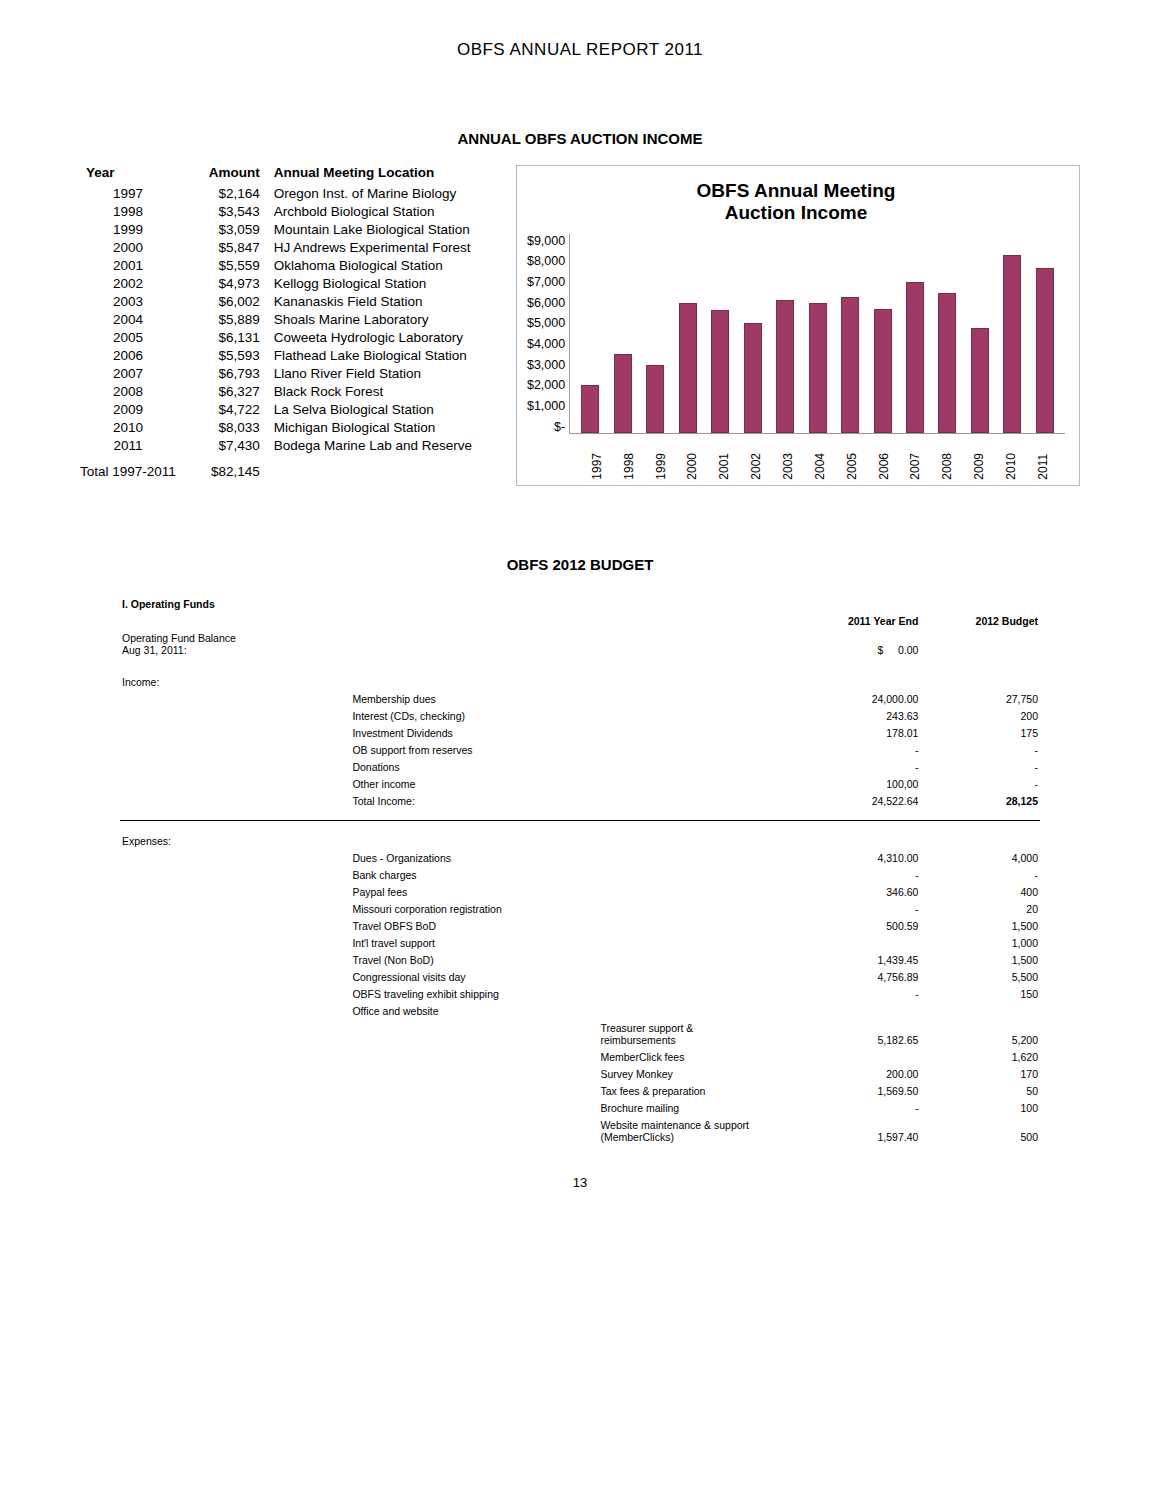OBFS ANNUAL REPORT 2011
ANNUAL OBFS AUCTION INCOME
| Year | Amount | Annual Meeting Location |
| --- | --- | --- |
| 1997 | $2,164 | Oregon Inst. of Marine Biology |
| 1998 | $3,543 | Archbold Biological Station |
| 1999 | $3,059 | Mountain Lake Biological Station |
| 2000 | $5,847 | HJ Andrews Experimental Forest |
| 2001 | $5,559 | Oklahoma Biological Station |
| 2002 | $4,973 | Kellogg Biological Station |
| 2003 | $6,002 | Kananaskis Field Station |
| 2004 | $5,889 | Shoals Marine Laboratory |
| 2005 | $6,131 | Coweeta Hydrologic Laboratory |
| 2006 | $5,593 | Flathead Lake Biological Station |
| 2007 | $6,793 | Llano River Field Station |
| 2008 | $6,327 | Black Rock Forest |
| 2009 | $4,722 | La Selva Biological Station |
| 2010 | $8,033 | Michigan Biological Station |
| 2011 | $7,430 | Bodega Marine Lab and Reserve |
| Total 1997-2011 | $82,145 | |
OBFS Annual Meeting
Auction Income
$9,000 $8,000 $7,000 $6,000 $5,000 $4,000 $3,000 $2,000 $1,000 $-
19971998199920002001 20022003200420052006 20072008200920102011
OBFS 2012 BUDGET
| I. Operating Funds | | | | |
| | | | 2011 Year End | 2012 Budget |
| Operating Fund Balance Aug 31, 2011: | | | $ 0.00 | |
| Income: | | | | |
| | Membership dues | | 24,000.00 | 27,750 |
| | Interest (CDs, checking) | | 243.63 | 200 |
| | Investment Dividends | | 178.01 | 175 |
| | OB support from reserves | | - | - |
| | Donations | | - | - |
| | Other income | | 100,00 | - |
| | Total Income: | | 24,522.64 | 28,125 |
| Expenses: | | | | |
| | Dues - Organizations | | 4,310.00 | 4,000 |
| | Bank charges | | - | - |
| | Paypal fees | | 346.60 | 400 |
| | Missouri corporation registration | | - | 20 |
| | Travel OBFS BoD | | 500.59 | 1,500 |
| | Int'l travel support | | | 1,000 |
| | Travel (Non BoD) | | 1,439.45 | 1,500 |
| | Congressional visits day | | 4,756.89 | 5,500 |
| | OBFS traveling exhibit shipping | | - | 150 |
| | Office and website | | | |
| | | Treasurer support & reimbursements | 5,182.65 | 5,200 |
| | | MemberClick fees | | 1,620 |
| | | Survey Monkey | 200.00 | 170 |
| | | Tax fees & preparation | 1,569.50 | 50 |
| | | Brochure mailing | - | 100 |
| | | Website maintenance & support (MemberClicks) | 1,597.40 | 500 |
13